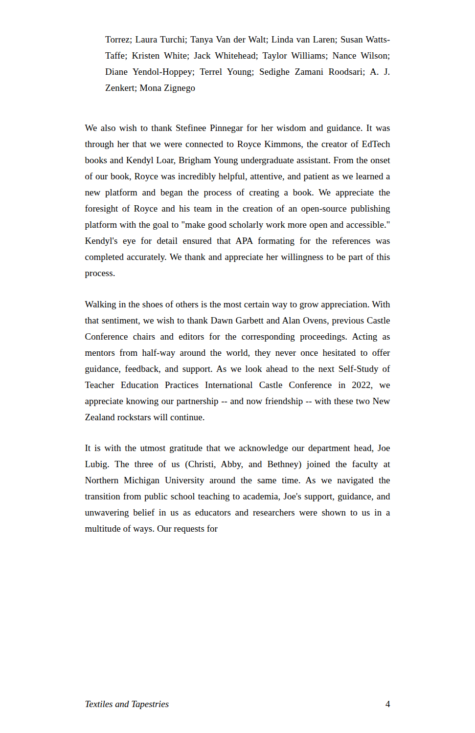Torrez; Laura Turchi; Tanya Van der Walt; Linda van Laren; Susan Watts-Taffe; Kristen White; Jack Whitehead; Taylor Williams; Nance Wilson; Diane Yendol-Hoppey; Terrel Young; Sedighe Zamani Roodsari; A. J. Zenkert; Mona Zignego
We also wish to thank Stefinee Pinnegar for her wisdom and guidance. It was through her that we were connected to Royce Kimmons, the creator of EdTech books and Kendyl Loar, Brigham Young undergraduate assistant. From the onset of our book, Royce was incredibly helpful, attentive, and patient as we learned a new platform and began the process of creating a book. We appreciate the foresight of Royce and his team in the creation of an open-source publishing platform with the goal to "make good scholarly work more open and accessible." Kendyl's eye for detail ensured that APA formating for the references was completed accurately. We thank and appreciate her willingness to be part of this process.
Walking in the shoes of others is the most certain way to grow appreciation. With that sentiment, we wish to thank Dawn Garbett and Alan Ovens, previous Castle Conference chairs and editors for the corresponding proceedings. Acting as mentors from half-way around the world, they never once hesitated to offer guidance, feedback, and support. As we look ahead to the next Self-Study of Teacher Education Practices International Castle Conference in 2022, we appreciate knowing our partnership -- and now friendship -- with these two New Zealand rockstars will continue.
It is with the utmost gratitude that we acknowledge our department head, Joe Lubig. The three of us (Christi, Abby, and Bethney) joined the faculty at Northern Michigan University around the same time. As we navigated the transition from public school teaching to academia, Joe's support, guidance, and unwavering belief in us as educators and researchers were shown to us in a multitude of ways. Our requests for
Textiles and Tapestries 4